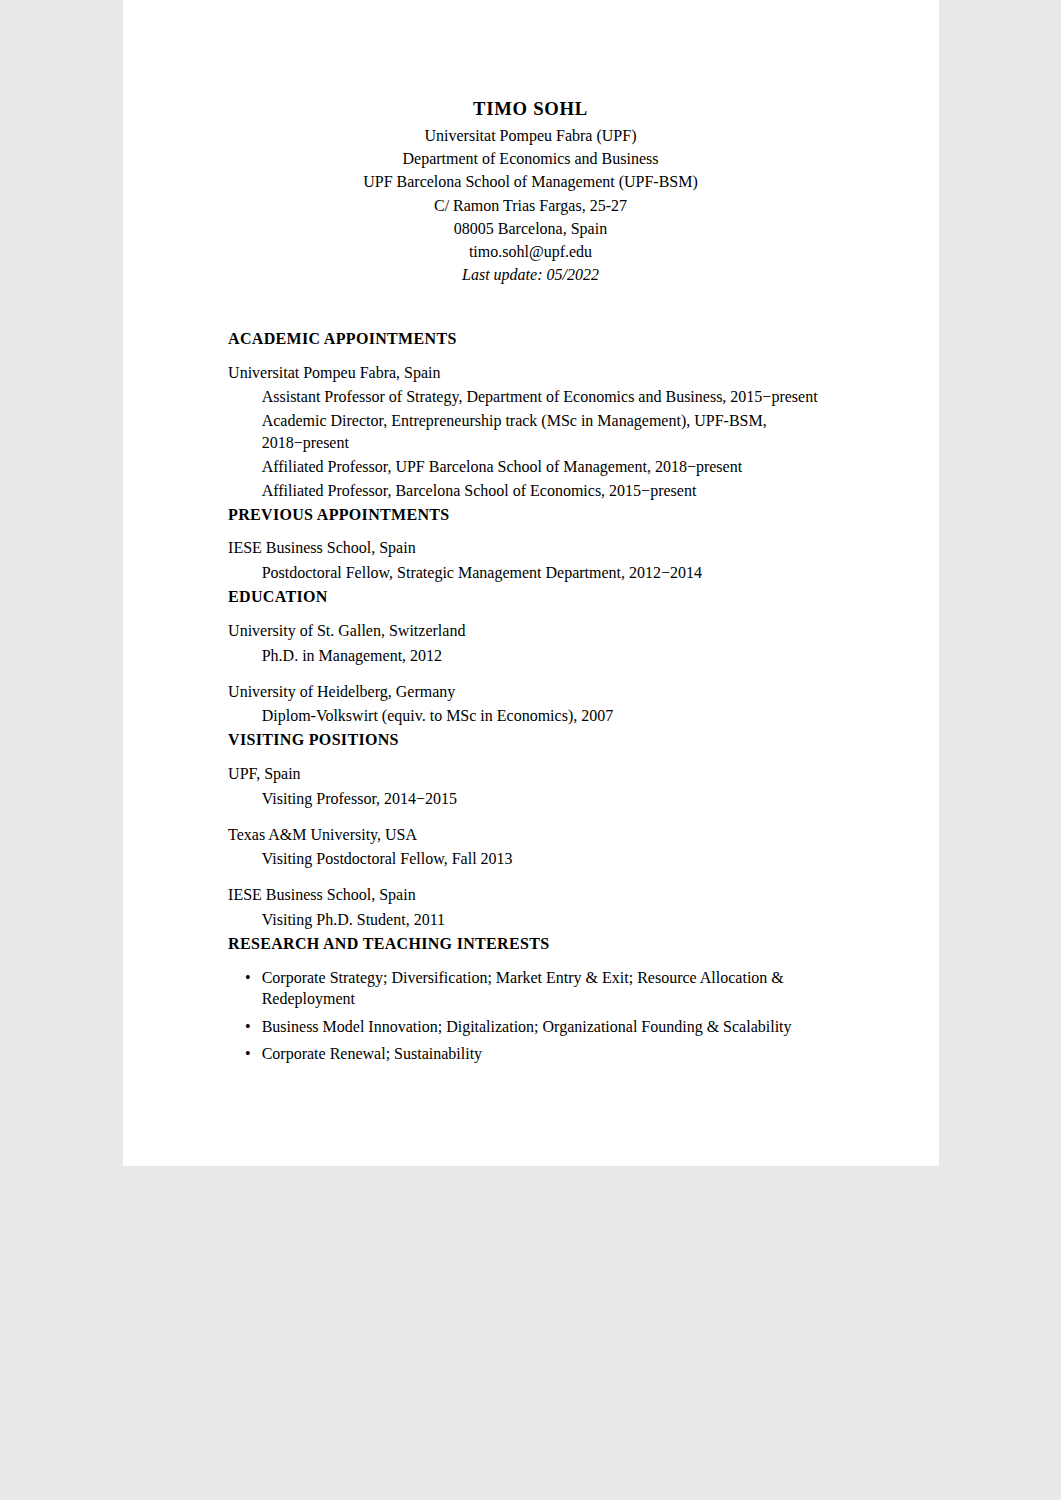TIMO SOHL
Universitat Pompeu Fabra (UPF)
Department of Economics and Business
UPF Barcelona School of Management (UPF-BSM)
C/ Ramon Trias Fargas, 25-27
08005 Barcelona, Spain
timo.sohl@upf.edu
Last update: 05/2022
ACADEMIC APPOINTMENTS
Universitat Pompeu Fabra, Spain
Assistant Professor of Strategy, Department of Economics and Business, 2015−present
Academic Director, Entrepreneurship track (MSc in Management), UPF-BSM, 2018−present
Affiliated Professor, UPF Barcelona School of Management, 2018−present
Affiliated Professor, Barcelona School of Economics, 2015−present
PREVIOUS APPOINTMENTS
IESE Business School, Spain
Postdoctoral Fellow, Strategic Management Department, 2012−2014
EDUCATION
University of St. Gallen, Switzerland
Ph.D. in Management, 2012
University of Heidelberg, Germany
Diplom-Volkswirt (equiv. to MSc in Economics), 2007
VISITING POSITIONS
UPF, Spain
Visiting Professor, 2014−2015
Texas A&M University, USA
Visiting Postdoctoral Fellow, Fall 2013
IESE Business School, Spain
Visiting Ph.D. Student, 2011
RESEARCH AND TEACHING INTERESTS
Corporate Strategy; Diversification; Market Entry & Exit; Resource Allocation & Redeployment
Business Model Innovation; Digitalization; Organizational Founding & Scalability
Corporate Renewal; Sustainability